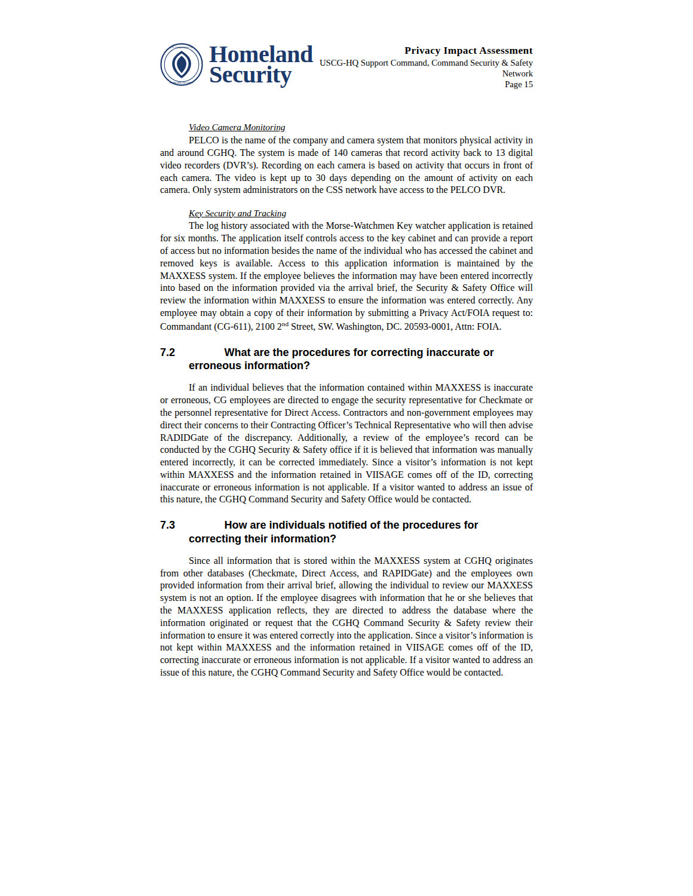U.S. DEPARTMENT OF HOMELAND SECURITY
Homeland Security
Privacy Impact Assessment
USCG-HQ Support Command, Command Security & Safety Network
Page 15
Video Camera Monitoring
PELCO is the name of the company and camera system that monitors physical activity in and around CGHQ. The system is made of 140 cameras that record activity back to 13 digital video recorders (DVR’s). Recording on each camera is based on activity that occurs in front of each camera. The video is kept up to 30 days depending on the amount of activity on each camera. Only system administrators on the CSS network have access to the PELCO DVR.
Key Security and Tracking
The log history associated with the Morse-Watchmen Key watcher application is retained for six months. The application itself controls access to the key cabinet and can provide a report of access but no information besides the name of the individual who has accessed the cabinet and removed keys is available. Access to this application information is maintained by the MAXXESS system. If the employee believes the information may have been entered incorrectly into based on the information provided via the arrival brief, the Security & Safety Office will review the information within MAXXESS to ensure the information was entered correctly. Any employee may obtain a copy of their information by submitting a Privacy Act/FOIA request to: Commandant (CG-611), 2100 2nd Street, SW. Washington, DC. 20593-0001, Attn: FOIA.
7.2 What are the procedures for correcting inaccurate or erroneous information?
If an individual believes that the information contained within MAXXESS is inaccurate or erroneous, CG employees are directed to engage the security representative for Checkmate or the personnel representative for Direct Access. Contractors and non-government employees may direct their concerns to their Contracting Officer’s Technical Representative who will then advise RADIDGate of the discrepancy. Additionally, a review of the employee’s record can be conducted by the CGHQ Security & Safety office if it is believed that information was manually entered incorrectly, it can be corrected immediately. Since a visitor’s information is not kept within MAXXESS and the information retained in VIISAGE comes off of the ID, correcting inaccurate or erroneous information is not applicable. If a visitor wanted to address an issue of this nature, the CGHQ Command Security and Safety Office would be contacted.
7.3 How are individuals notified of the procedures for correcting their information?
Since all information that is stored within the MAXXESS system at CGHQ originates from other databases (Checkmate, Direct Access, and RAPIDGate) and the employees own provided information from their arrival brief, allowing the individual to review our MAXXESS system is not an option. If the employee disagrees with information that he or she believes that the MAXXESS application reflects, they are directed to address the database where the information originated or request that the CGHQ Command Security & Safety review their information to ensure it was entered correctly into the application. Since a visitor’s information is not kept within MAXXESS and the information retained in VIISAGE comes off of the ID, correcting inaccurate or erroneous information is not applicable. If a visitor wanted to address an issue of this nature, the CGHQ Command Security and Safety Office would be contacted.